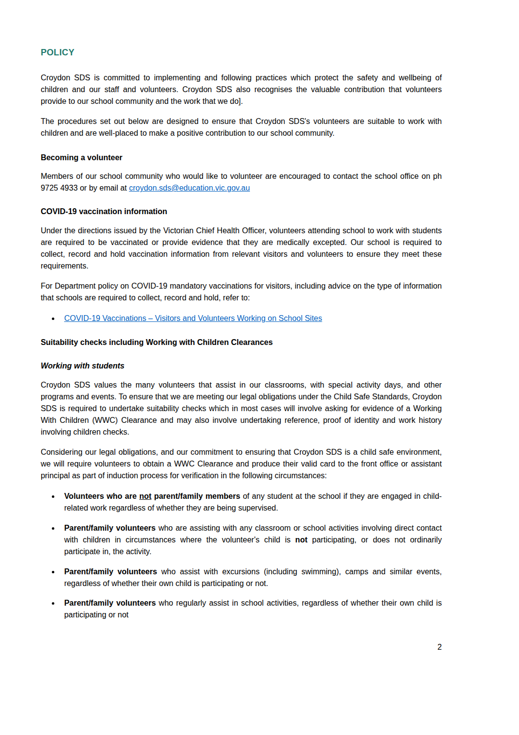POLICY
Croydon SDS is committed to implementing and following practices which protect the safety and wellbeing of children and our staff and volunteers. Croydon SDS also recognises the valuable contribution that volunteers provide to our school community and the work that we do].
The procedures set out below are designed to ensure that Croydon SDS's volunteers are suitable to work with children and are well-placed to make a positive contribution to our school community.
Becoming a volunteer
Members of our school community who would like to volunteer are encouraged to contact the school office on ph 9725 4933 or by email at croydon.sds@education.vic.gov.au
COVID-19 vaccination information
Under the directions issued by the Victorian Chief Health Officer, volunteers attending school to work with students are required to be vaccinated or provide evidence that they are medically excepted. Our school is required to collect, record and hold vaccination information from relevant visitors and volunteers to ensure they meet these requirements.
For Department policy on COVID-19 mandatory vaccinations for visitors, including advice on the type of information that schools are required to collect, record and hold, refer to:
COVID-19 Vaccinations – Visitors and Volunteers Working on School Sites
Suitability checks including Working with Children Clearances
Working with students
Croydon SDS values the many volunteers that assist in our classrooms, with special activity days, and other programs and events. To ensure that we are meeting our legal obligations under the Child Safe Standards, Croydon SDS is required to undertake suitability checks which in most cases will involve asking for evidence of a Working With Children (WWC) Clearance and may also involve undertaking reference, proof of identity and work history involving children checks.
Considering our legal obligations, and our commitment to ensuring that Croydon SDS is a child safe environment, we will require volunteers to obtain a WWC Clearance and produce their valid card to the front office or assistant principal as part of induction process for verification in the following circumstances:
Volunteers who are not parent/family members of any student at the school if they are engaged in child-related work regardless of whether they are being supervised.
Parent/family volunteers who are assisting with any classroom or school activities involving direct contact with children in circumstances where the volunteer's child is not participating, or does not ordinarily participate in, the activity.
Parent/family volunteers who assist with excursions (including swimming), camps and similar events, regardless of whether their own child is participating or not.
Parent/family volunteers who regularly assist in school activities, regardless of whether their own child is participating or not
2